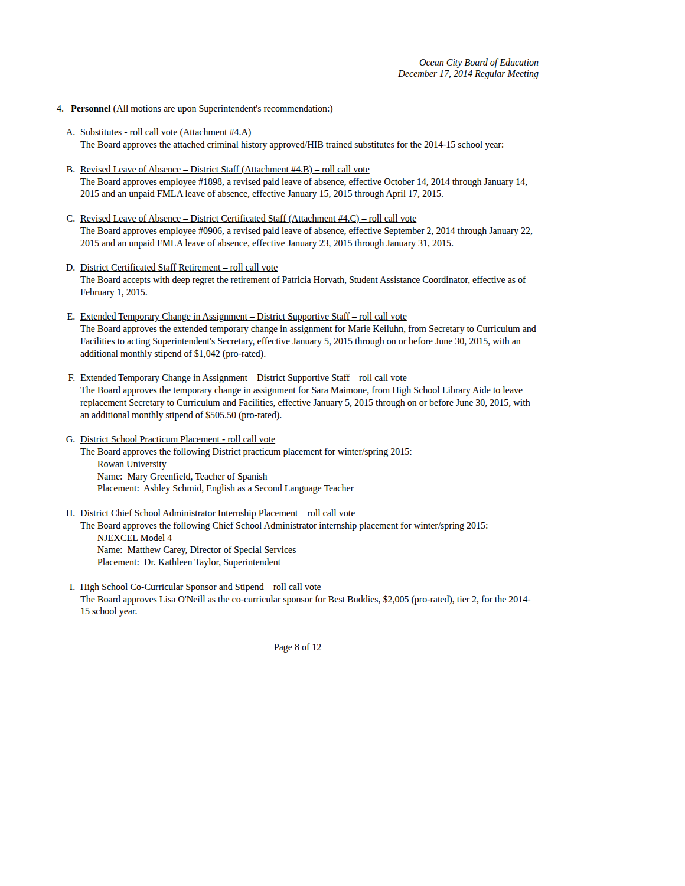Ocean City Board of Education
December 17, 2014 Regular Meeting
4. Personnel (All motions are upon Superintendent's recommendation:)
Substitutes - roll call vote (Attachment #4.A)
The Board approves the attached criminal history approved/HIB trained substitutes for the 2014-15 school year:
Revised Leave of Absence – District Staff (Attachment #4.B) – roll call vote
The Board approves employee #1898, a revised paid leave of absence, effective October 14, 2014 through January 14, 2015 and an unpaid FMLA leave of absence, effective January 15, 2015 through April 17, 2015.
Revised Leave of Absence – District Certificated Staff (Attachment #4.C) – roll call vote
The Board approves employee #0906, a revised paid leave of absence, effective September 2, 2014 through January 22, 2015 and an unpaid FMLA leave of absence, effective January 23, 2015 through January 31, 2015.
District Certificated Staff Retirement – roll call vote
The Board accepts with deep regret the retirement of Patricia Horvath, Student Assistance Coordinator, effective as of February 1, 2015.
Extended Temporary Change in Assignment – District Supportive Staff – roll call vote
The Board approves the extended temporary change in assignment for Marie Keiluhn, from Secretary to Curriculum and Facilities to acting Superintendent's Secretary, effective January 5, 2015 through on or before June 30, 2015, with an additional monthly stipend of $1,042 (pro-rated).
Extended Temporary Change in Assignment – District Supportive Staff – roll call vote
The Board approves the temporary change in assignment for Sara Maimone, from High School Library Aide to leave replacement Secretary to Curriculum and Facilities, effective January 5, 2015 through on or before June 30, 2015, with an additional monthly stipend of $505.50 (pro-rated).
District School Practicum Placement - roll call vote
The Board approves the following District practicum placement for winter/spring 2015:
Rowan University
Name: Mary Greenfield, Teacher of Spanish
Placement: Ashley Schmid, English as a Second Language Teacher
District Chief School Administrator Internship Placement – roll call vote
The Board approves the following Chief School Administrator internship placement for winter/spring 2015:
NJEXCEL Model 4
Name: Matthew Carey, Director of Special Services
Placement: Dr. Kathleen Taylor, Superintendent
High School Co-Curricular Sponsor and Stipend – roll call vote
The Board approves Lisa O'Neill as the co-curricular sponsor for Best Buddies, $2,005 (pro-rated), tier 2, for the 2014-15 school year.
Page 8 of 12